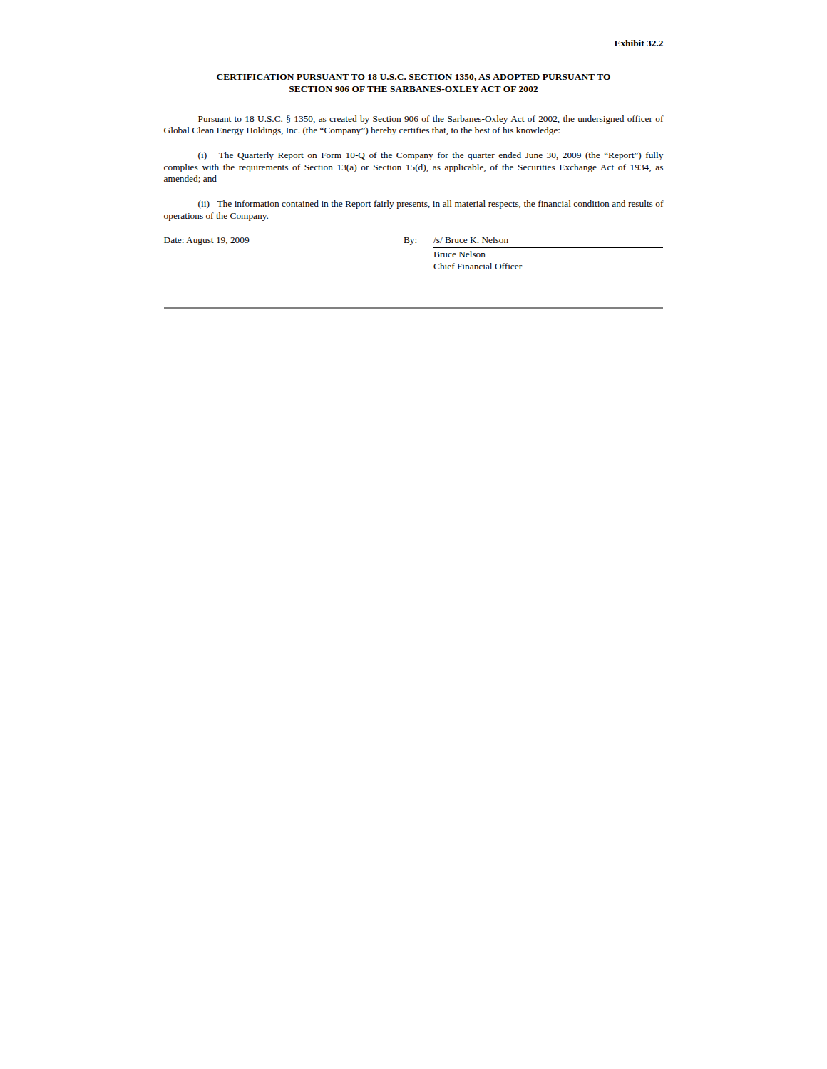Exhibit 32.2
CERTIFICATION PURSUANT TO 18 U.S.C. SECTION 1350, AS ADOPTED PURSUANT TO
SECTION 906 OF THE SARBANES-OXLEY ACT OF 2002
Pursuant to 18 U.S.C. § 1350, as created by Section 906 of the Sarbanes-Oxley Act of 2002, the undersigned officer of Global Clean Energy Holdings, Inc. (the “Company”) hereby certifies that, to the best of his knowledge:
(i) The Quarterly Report on Form 10-Q of the Company for the quarter ended June 30, 2009 (the “Report”) fully complies with the requirements of Section 13(a) or Section 15(d), as applicable, of the Securities Exchange Act of 1934, as amended; and
(ii) The information contained in the Report fairly presents, in all material respects, the financial condition and results of operations of the Company.
| Date: August 19, 2009 | By: | /s/ Bruce K. Nelson Bruce Nelson Chief Financial Officer |